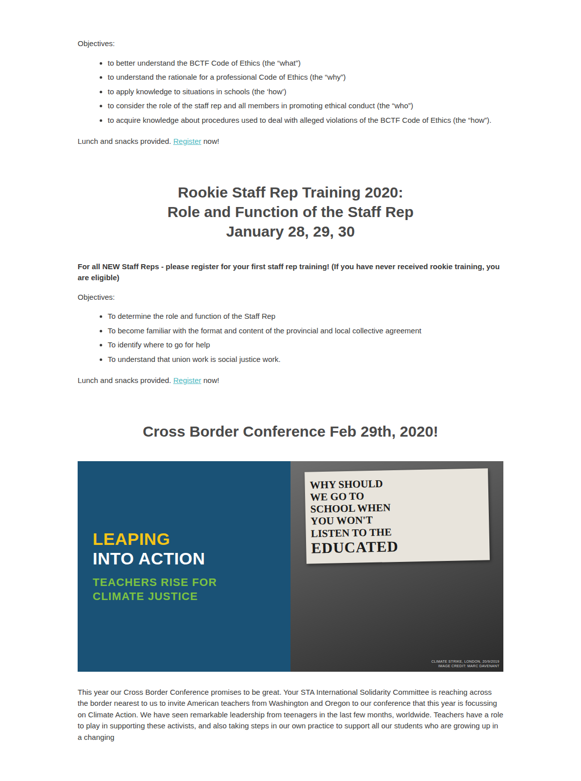Objectives:
to better understand the BCTF Code of Ethics (the “what”)
to understand the rationale for a professional Code of Ethics (the “why”)
to apply knowledge to situations in schools (the ‘how’)
to consider the role of the staff rep and all members in promoting ethical conduct (the “who”)
to acquire knowledge about procedures used to deal with alleged violations of the BCTF Code of Ethics (the “how”).
Lunch and snacks provided. Register now!
Rookie Staff Rep Training 2020:
Role and Function of the Staff Rep
January 28, 29, 30
For all NEW Staff Reps - please register for your first staff rep training! (If you have never received rookie training, you are eligible)
Objectives:
To determine the role and function of the Staff Rep
To become familiar with the format and content of the provincial and local collective agreement
To identify where to go for help
To understand that union work is social justice work.
Lunch and snacks provided. Register now!
Cross Border Conference Feb 29th, 2020!
LEAPING
INTO ACTION
TEACHERS RISE FOR
CLIMATE JUSTICE
WHY SHOULD
WE GO TO
SCHOOL WHEN
YOU WON'T
LISTEN TO THE
EDUCATED
CLIMATE STRIKE, LONDON, 20/9/2019
IMAGE CREDIT: MARC DAVENANT
This year our Cross Border Conference promises to be great. Your STA International Solidarity Committee is reaching across the border nearest to us to invite American teachers from Washington and Oregon to our conference that this year is focussing on Climate Action. We have seen remarkable leadership from teenagers in the last few months, worldwide. Teachers have a role to play in supporting these activists, and also taking steps in our own practice to support all our students who are growing up in a changing